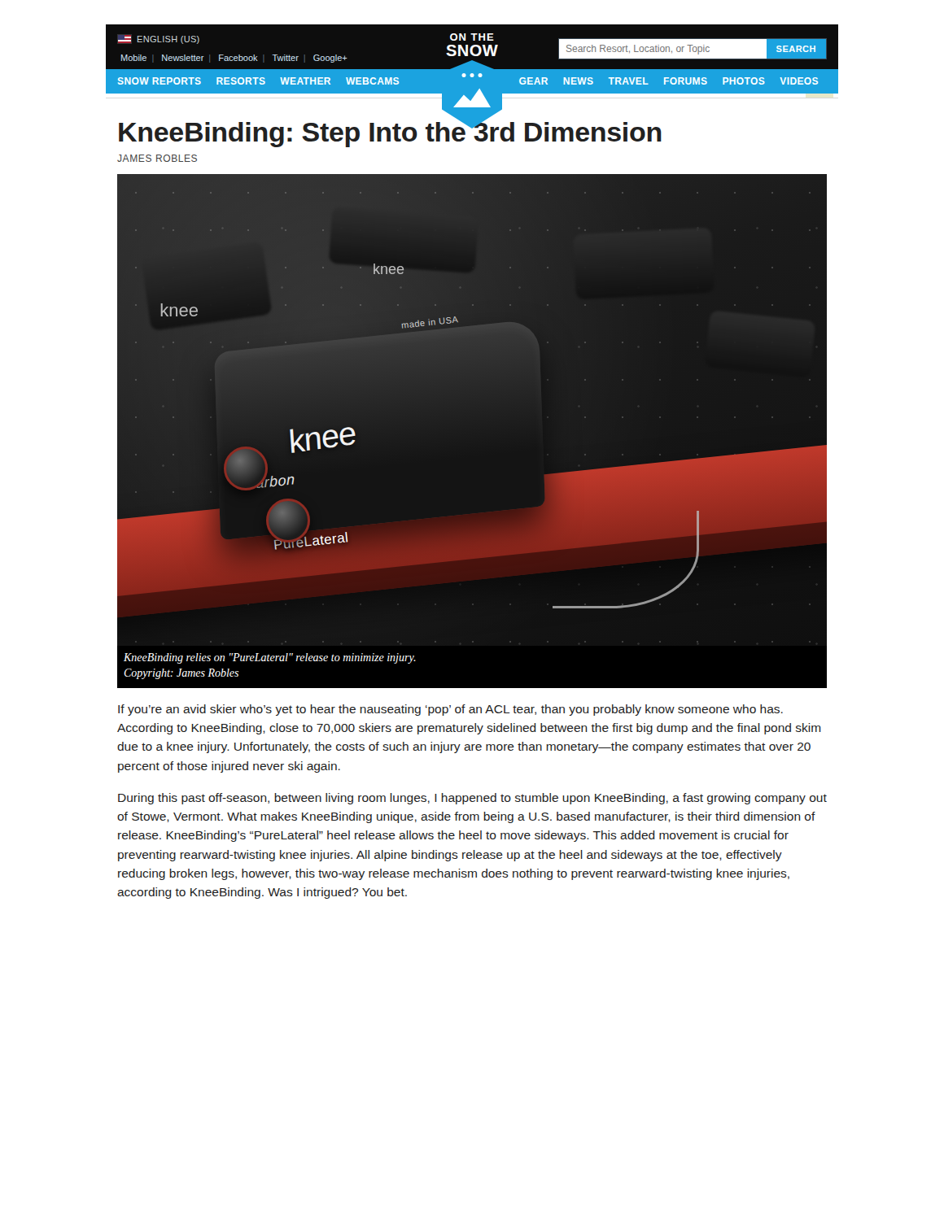ENGLISH (US)
Mobile| Newsletter| Facebook| Twitter| Google+
ON THE
SNOW
SEARCH
SNOW REPORTS
RESORTS
WEATHER
WEBCAMS
GEAR
NEWS
TRAVEL
FORUMS
PHOTOS
VIDEOS
KneeBinding: Step Into the 3rd Dimension
JAMES ROBLES
knee knee knee Carbon made in USA PureLateral
KneeBinding relies on "PureLateral" release to minimize injury. Copyright: James Robles
If you’re an avid skier who’s yet to hear the nauseating ‘pop’ of an ACL tear, than you probably know someone who has. According to KneeBinding, close to 70,000 skiers are prematurely sidelined between the first big dump and the final pond skim due to a knee injury. Unfortunately, the costs of such an injury are more than monetary—the company estimates that over 20 percent of those injured never ski again.
During this past off-season, between living room lunges, I happened to stumble upon KneeBinding, a fast growing company out of Stowe, Vermont. What makes KneeBinding unique, aside from being a U.S. based manufacturer, is their third dimension of release. KneeBinding’s “PureLateral” heel release allows the heel to move sideways. This added movement is crucial for preventing rearward-twisting knee injuries. All alpine bindings release up at the heel and sideways at the toe, effectively reducing broken legs, however, this two-way release mechanism does nothing to prevent rearward-twisting knee injuries, according to KneeBinding. Was I intrigued? You bet.